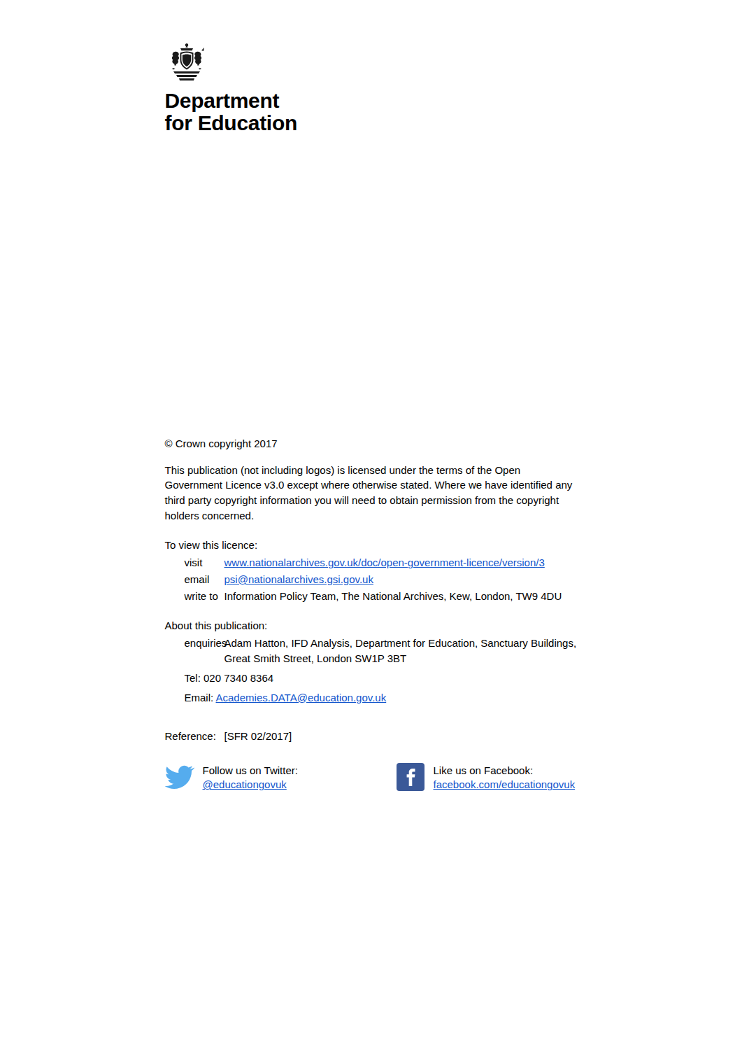Department
for Education
© Crown copyright 2017
This publication (not including logos) is licensed under the terms of the Open Government Licence v3.0 except where otherwise stated. Where we have identified any third party copyright information you will need to obtain permission from the copyright holders concerned.
To view this licence:
visit
www.nationalarchives.gov.uk/doc/open-government-licence/version/3
email
psi@nationalarchives.gsi.gov.uk
write to
Information Policy Team, The National Archives, Kew, London, TW9 4DU
About this publication:
enquiries
Adam Hatton, IFD Analysis, Department for Education, Sanctuary Buildings, Great Smith Street, London SW1P 3BT
Tel: 020 7340 8364
Email: Academies.DATA@education.gov.uk
Reference:[SFR 02/2017]
Follow us on Twitter:
@educationgovuk
Like us on Facebook:
facebook.com/educationgovuk